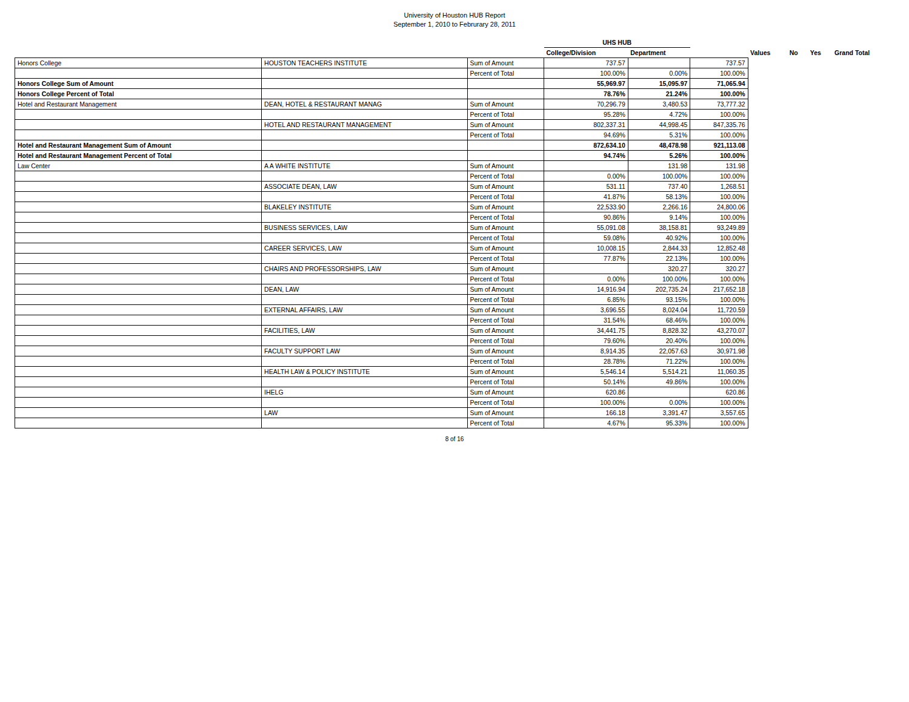University of Houston HUB Report
September 1, 2010 to Februrary 28, 2011
| | | | UHS HUB | |
| --- | --- | --- | --- | --- |
| College/Division | Department | Values | No | Yes | Grand Total |
| Honors College | HOUSTON TEACHERS INSTITUTE | Sum of Amount | 737.57 | | 737.57 |
| | | Percent of Total | 100.00% | 0.00% | 100.00% |
| Honors College Sum of Amount | | | 55,969.97 | 15,095.97 | 71,065.94 |
| Honors College Percent of Total | | | 78.76% | 21.24% | 100.00% |
| Hotel and Restaurant Management | DEAN, HOTEL & RESTAURANT MANAG | Sum of Amount | 70,296.79 | 3,480.53 | 73,777.32 |
| | | Percent of Total | 95.28% | 4.72% | 100.00% |
| | HOTEL AND RESTAURANT MANAGEMENT | Sum of Amount | 802,337.31 | 44,998.45 | 847,335.76 |
| | | Percent of Total | 94.69% | 5.31% | 100.00% |
| Hotel and Restaurant Management Sum of Amount | | | 872,634.10 | 48,478.98 | 921,113.08 |
| Hotel and Restaurant Management Percent of Total | | | 94.74% | 5.26% | 100.00% |
| Law Center | A A WHITE INSTITUTE | Sum of Amount | | 131.98 | 131.98 |
| | | Percent of Total | 0.00% | 100.00% | 100.00% |
| | ASSOCIATE DEAN, LAW | Sum of Amount | 531.11 | 737.40 | 1,268.51 |
| | | Percent of Total | 41.87% | 58.13% | 100.00% |
| | BLAKELEY INSTITUTE | Sum of Amount | 22,533.90 | 2,266.16 | 24,800.06 |
| | | Percent of Total | 90.86% | 9.14% | 100.00% |
| | BUSINESS SERVICES, LAW | Sum of Amount | 55,091.08 | 38,158.81 | 93,249.89 |
| | | Percent of Total | 59.08% | 40.92% | 100.00% |
| | CAREER SERVICES, LAW | Sum of Amount | 10,008.15 | 2,844.33 | 12,852.48 |
| | | Percent of Total | 77.87% | 22.13% | 100.00% |
| | CHAIRS AND PROFESSORSHIPS, LAW | Sum of Amount | | 320.27 | 320.27 |
| | | Percent of Total | 0.00% | 100.00% | 100.00% |
| | DEAN, LAW | Sum of Amount | 14,916.94 | 202,735.24 | 217,652.18 |
| | | Percent of Total | 6.85% | 93.15% | 100.00% |
| | EXTERNAL AFFAIRS, LAW | Sum of Amount | 3,696.55 | 8,024.04 | 11,720.59 |
| | | Percent of Total | 31.54% | 68.46% | 100.00% |
| | FACILITIES, LAW | Sum of Amount | 34,441.75 | 8,828.32 | 43,270.07 |
| | | Percent of Total | 79.60% | 20.40% | 100.00% |
| | FACULTY SUPPORT LAW | Sum of Amount | 8,914.35 | 22,057.63 | 30,971.98 |
| | | Percent of Total | 28.78% | 71.22% | 100.00% |
| | HEALTH LAW & POLICY INSTITUTE | Sum of Amount | 5,546.14 | 5,514.21 | 11,060.35 |
| | | Percent of Total | 50.14% | 49.86% | 100.00% |
| | IHELG | Sum of Amount | 620.86 | | 620.86 |
| | | Percent of Total | 100.00% | 0.00% | 100.00% |
| | LAW | Sum of Amount | 166.18 | 3,391.47 | 3,557.65 |
| | | Percent of Total | 4.67% | 95.33% | 100.00% |
8 of 16